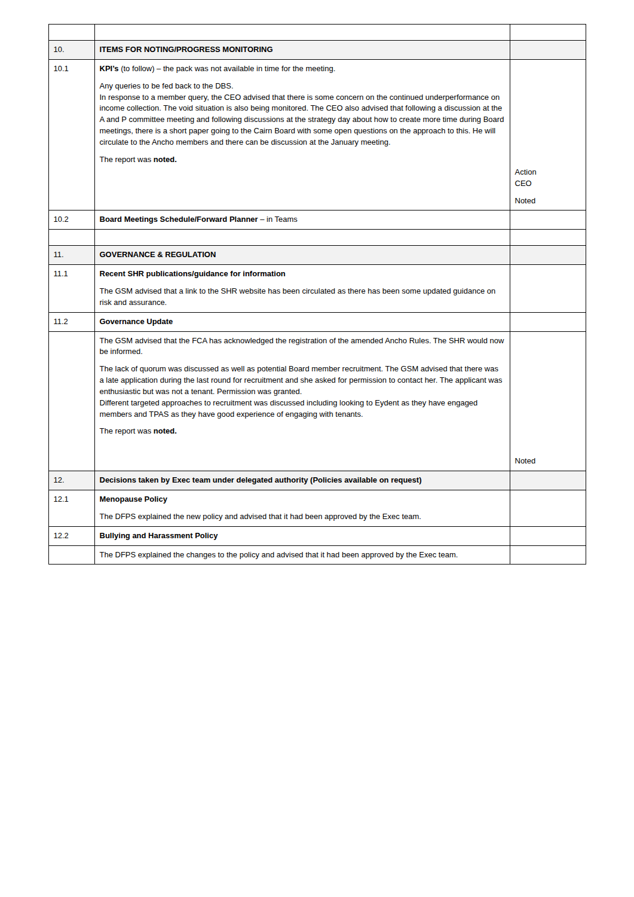| 10. | ITEMS FOR NOTING/PROGRESS MONITORING | |
| 10.1 | KPI’s (to follow) – the pack was not available in time for the meeting. Any queries to be fed back to the DBS. In response to a member query, the CEO advised that there is some concern on the continued underperformance on income collection. The void situation is also being monitored. The CEO also advised that following a discussion at the A and P committee meeting and following discussions at the strategy day about how to create more time during Board meetings, there is a short paper going to the Cairn Board with some open questions on the approach to this. He will circulate to the Ancho members and there can be discussion at the January meeting. The report was noted. | Action CEO Noted |
| 10.2 | Board Meetings Schedule/Forward Planner – in Teams | |
| 11. | GOVERNANCE & REGULATION | |
| 11.1 | Recent SHR publications/guidance for information The GSM advised that a link to the SHR website has been circulated as there has been some updated guidance on risk and assurance. | |
| 11.2 | Governance Update | |
| | The GSM advised that the FCA has acknowledged the registration of the amended Ancho Rules. The SHR would now be informed. The lack of quorum was discussed as well as potential Board member recruitment. The GSM advised that there was a late application during the last round for recruitment and she asked for permission to contact her. The applicant was enthusiastic but was not a tenant. Permission was granted. Different targeted approaches to recruitment was discussed including looking to Eydent as they have engaged members and TPAS as they have good experience of engaging with tenants. The report was noted. | Noted |
| 12. | Decisions taken by Exec team under delegated authority (Policies available on request) | |
| 12.1 | Menopause Policy The DFPS explained the new policy and advised that it had been approved by the Exec team. | |
| 12.2 | Bullying and Harassment Policy | |
| | The DFPS explained the changes to the policy and advised that it had been approved by the Exec team. | |